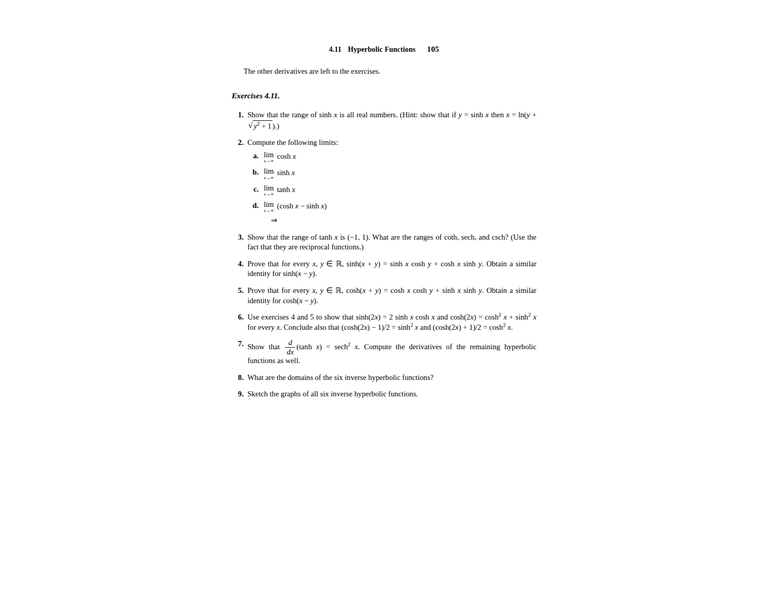4.11 Hyperbolic Functions 105
The other derivatives are left to the exercises.
Exercises 4.11.
Show that the range of sinh x is all real numbers. (Hint: show that if y = sinh x then x = ln(y + y2 + 1).)
Compute the following limits:
lim x→∞ cosh x
lim x→∞ sinh x
lim x→∞ tanh x
lim x→∞ (cosh x − sinh x) ⇒
Show that the range of tanh x is (−1, 1). What are the ranges of coth, sech, and csch? (Use the fact that they are reciprocal functions.)
Prove that for every x, y ∈ ℝ, sinh(x + y) = sinh x cosh y + cosh x sinh y. Obtain a similar identity for sinh(x − y).
Prove that for every x, y ∈ ℝ, cosh(x + y) = cosh x cosh y + sinh x sinh y. Obtain a similar identity for cosh(x − y).
Use exercises 4 and 5 to show that sinh(2x) = 2 sinh x cosh x and cosh(2x) = cosh2 x + sinh2 x for every x. Conclude also that (cosh(2x) − 1)/2 = sinh2 x and (cosh(2x) + 1)/2 = cosh2 x.
Show that ddx(tanh x) = sech2 x. Compute the derivatives of the remaining hyperbolic functions as well.
What are the domains of the six inverse hyperbolic functions?
Sketch the graphs of all six inverse hyperbolic functions.